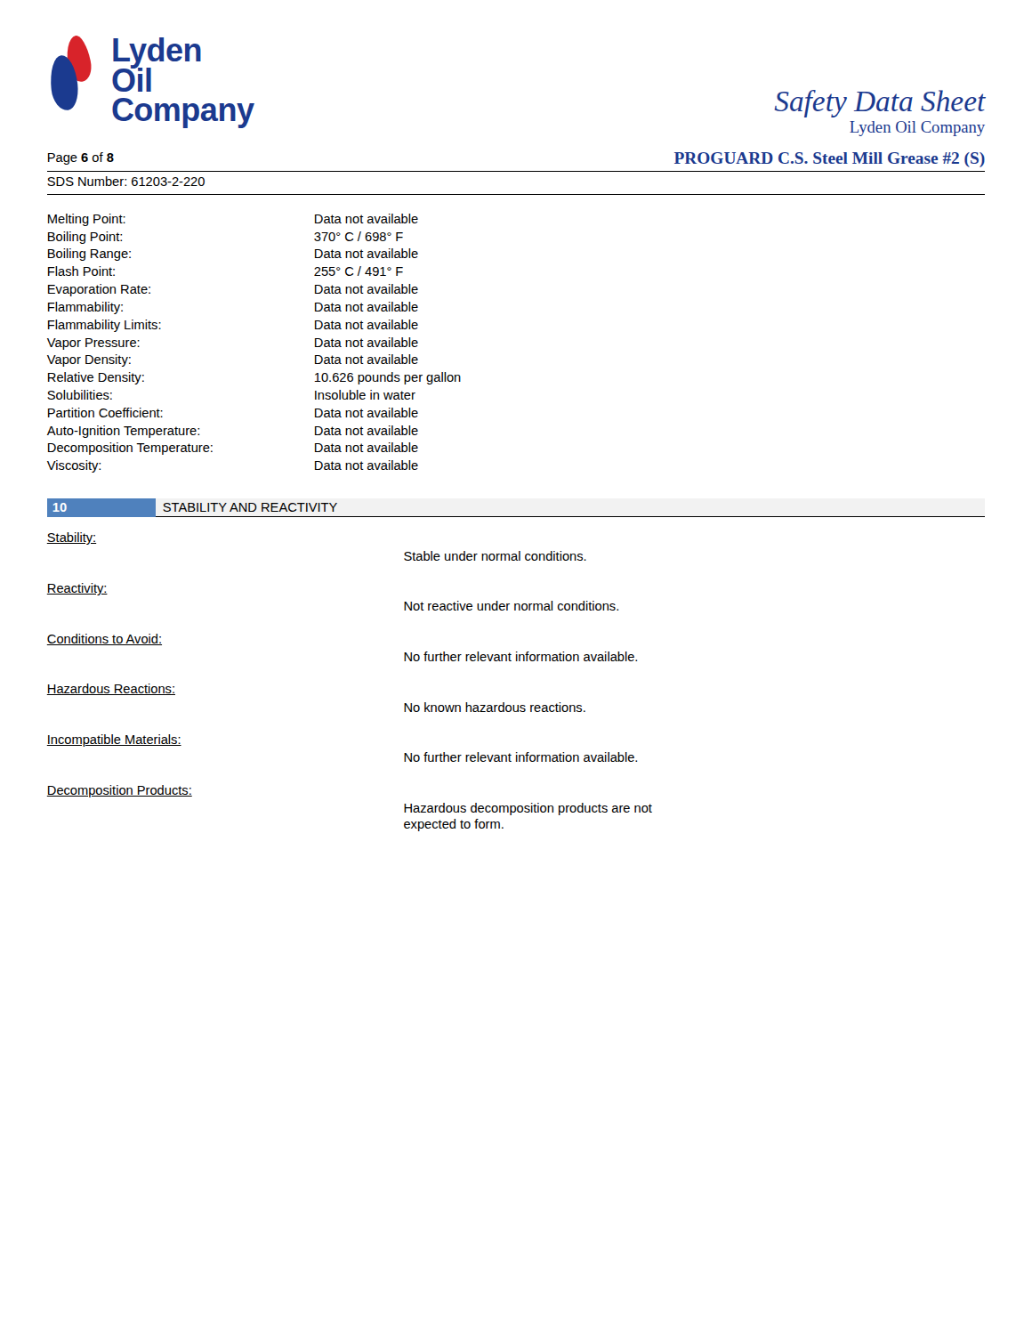Lyden Oil Company
Safety Data Sheet
Lyden Oil Company
Page 6 of 8
PROGUARD C.S. Steel Mill Grease #2 (S)
SDS Number: 61203-2-220
| Melting Point: | Data not available |
| Boiling Point: | 370° C / 698° F |
| Boiling Range: | Data not available |
| Flash Point: | 255° C / 491° F |
| Evaporation Rate: | Data not available |
| Flammability: | Data not available |
| Flammability Limits: | Data not available |
| Vapor Pressure: | Data not available |
| Vapor Density: | Data not available |
| Relative Density: | 10.626 pounds per gallon |
| Solubilities: | Insoluble in water |
| Partition Coefficient: | Data not available |
| Auto-Ignition Temperature: | Data not available |
| Decomposition Temperature: | Data not available |
| Viscosity: | Data not available |
10
STABILITY AND REACTIVITY
Stability:
Stable under normal conditions.
Reactivity:
Not reactive under normal conditions.
Conditions to Avoid:
No further relevant information available.
Hazardous Reactions:
No known hazardous reactions.
Incompatible Materials:
No further relevant information available.
Decomposition Products:
Hazardous decomposition products are not
expected to form.